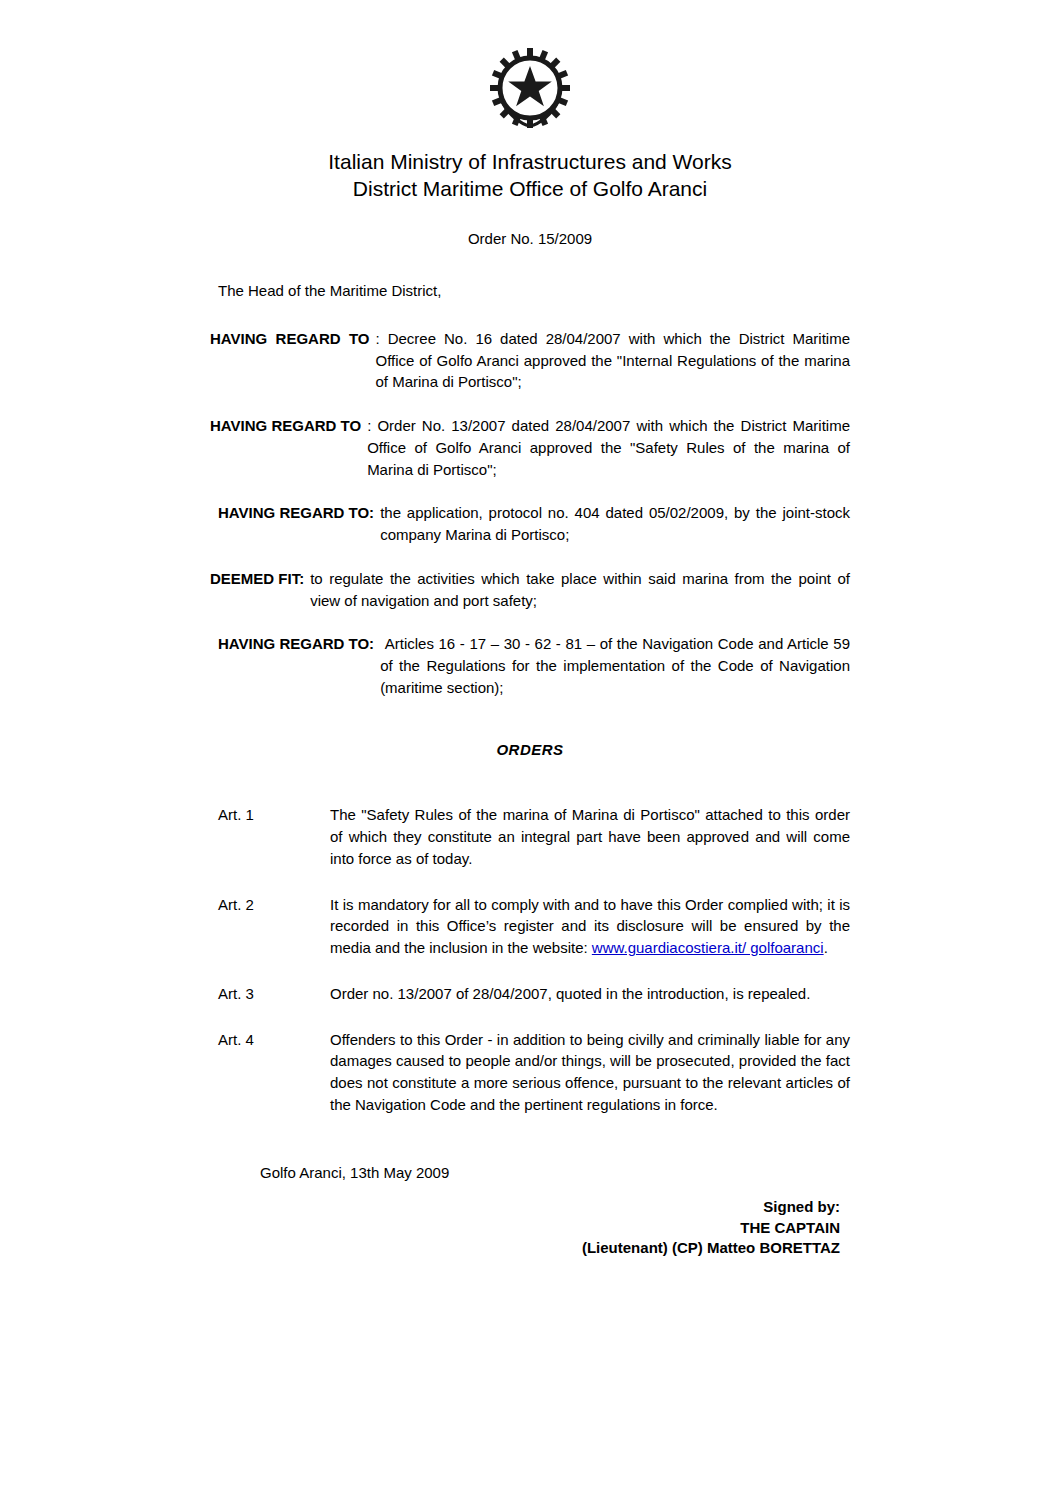Italian Ministry of Infrastructures and Works
District Maritime Office of Golfo Aranci
Order No. 15/2009
The Head of the Maritime District,
HAVING REGARD TO : Decree No. 16 dated 28/04/2007 with which the District Maritime Office of Golfo Aranci approved the "Internal Regulations of the marina of Marina di Portisco";
HAVING REGARD TO : Order No. 13/2007 dated 28/04/2007 with which the District Maritime Office of Golfo Aranci approved the "Safety Rules of the marina of Marina di Portisco";
HAVING REGARD TO: the application, protocol no. 404 dated 05/02/2009, by the joint-stock company Marina di Portisco;
DEEMED FIT: to regulate the activities which take place within said marina from the point of view of navigation and port safety;
HAVING REGARD TO: Articles 16 - 17 – 30 - 62 - 81 – of the Navigation Code and Article 59 of the Regulations for the implementation of the Code of Navigation (maritime section);
ORDERS
Art. 1 The "Safety Rules of the marina of Marina di Portisco" attached to this order of which they constitute an integral part have been approved and will come into force as of today.
Art. 2 It is mandatory for all to comply with and to have this Order complied with; it is recorded in this Office’s register and its disclosure will be ensured by the media and the inclusion in the website: www.guardiacostiera.it/ golfoaranci.
Art. 3 Order no. 13/2007 of 28/04/2007, quoted in the introduction, is repealed.
Art. 4 Offenders to this Order - in addition to being civilly and criminally liable for any damages caused to people and/or things, will be prosecuted, provided the fact does not constitute a more serious offence, pursuant to the relevant articles of the Navigation Code and the pertinent regulations in force.
Golfo Aranci, 13th May 2009
Signed by:
THE CAPTAIN
(Lieutenant) (CP) Matteo BORETTAZ